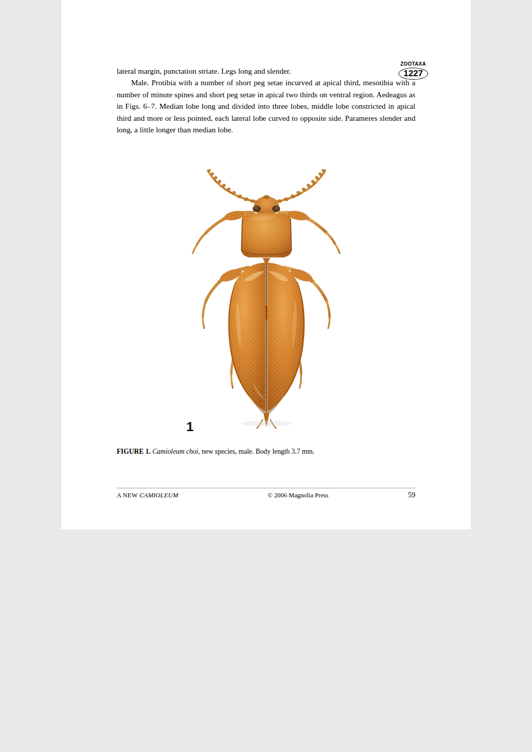ZOOTAXA
1227
lateral margin, punctation striate. Legs long and slender.
Male. Protibia with a number of short peg setae incurved at apical third, mesotibia with a number of minute spines and short peg setae in apical two thirds on ventral region. Aedeagus as in Figs. 6–7. Median lobe long and divided into three lobes, middle lobe constricted in apical third and more or less pointed, each lateral lobe curved to opposite side. Parameres slender and long, a little longer than median lobe.
1
FIGURE 1. Camioleum choi, new species, male. Body length 3.7 mm.
A NEW CAMIOLEUM
© 2006 Magnolia Press
59